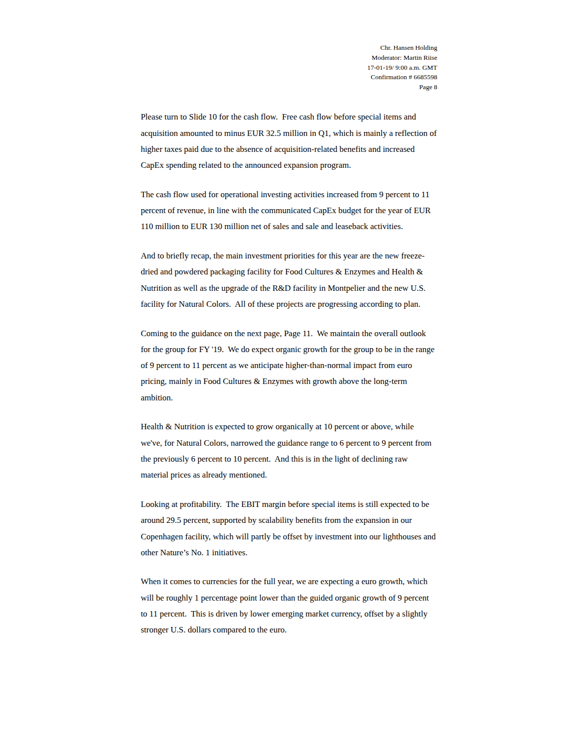Chr. Hansen Holding
Moderator: Martin Riise
17-01-19/ 9:00 a.m. GMT
Confirmation # 6685598
Page 8
Please turn to Slide 10 for the cash flow. Free cash flow before special items and acquisition amounted to minus EUR 32.5 million in Q1, which is mainly a reflection of higher taxes paid due to the absence of acquisition-related benefits and increased CapEx spending related to the announced expansion program.
The cash flow used for operational investing activities increased from 9 percent to 11 percent of revenue, in line with the communicated CapEx budget for the year of EUR 110 million to EUR 130 million net of sales and sale and leaseback activities.
And to briefly recap, the main investment priorities for this year are the new freeze-dried and powdered packaging facility for Food Cultures & Enzymes and Health & Nutrition as well as the upgrade of the R&D facility in Montpelier and the new U.S. facility for Natural Colors. All of these projects are progressing according to plan.
Coming to the guidance on the next page, Page 11. We maintain the overall outlook for the group for FY '19. We do expect organic growth for the group to be in the range of 9 percent to 11 percent as we anticipate higher-than-normal impact from euro pricing, mainly in Food Cultures & Enzymes with growth above the long-term ambition.
Health & Nutrition is expected to grow organically at 10 percent or above, while we've, for Natural Colors, narrowed the guidance range to 6 percent to 9 percent from the previously 6 percent to 10 percent. And this is in the light of declining raw material prices as already mentioned.
Looking at profitability. The EBIT margin before special items is still expected to be around 29.5 percent, supported by scalability benefits from the expansion in our Copenhagen facility, which will partly be offset by investment into our lighthouses and other Nature’s No. 1 initiatives.
When it comes to currencies for the full year, we are expecting a euro growth, which will be roughly 1 percentage point lower than the guided organic growth of 9 percent to 11 percent. This is driven by lower emerging market currency, offset by a slightly stronger U.S. dollars compared to the euro.